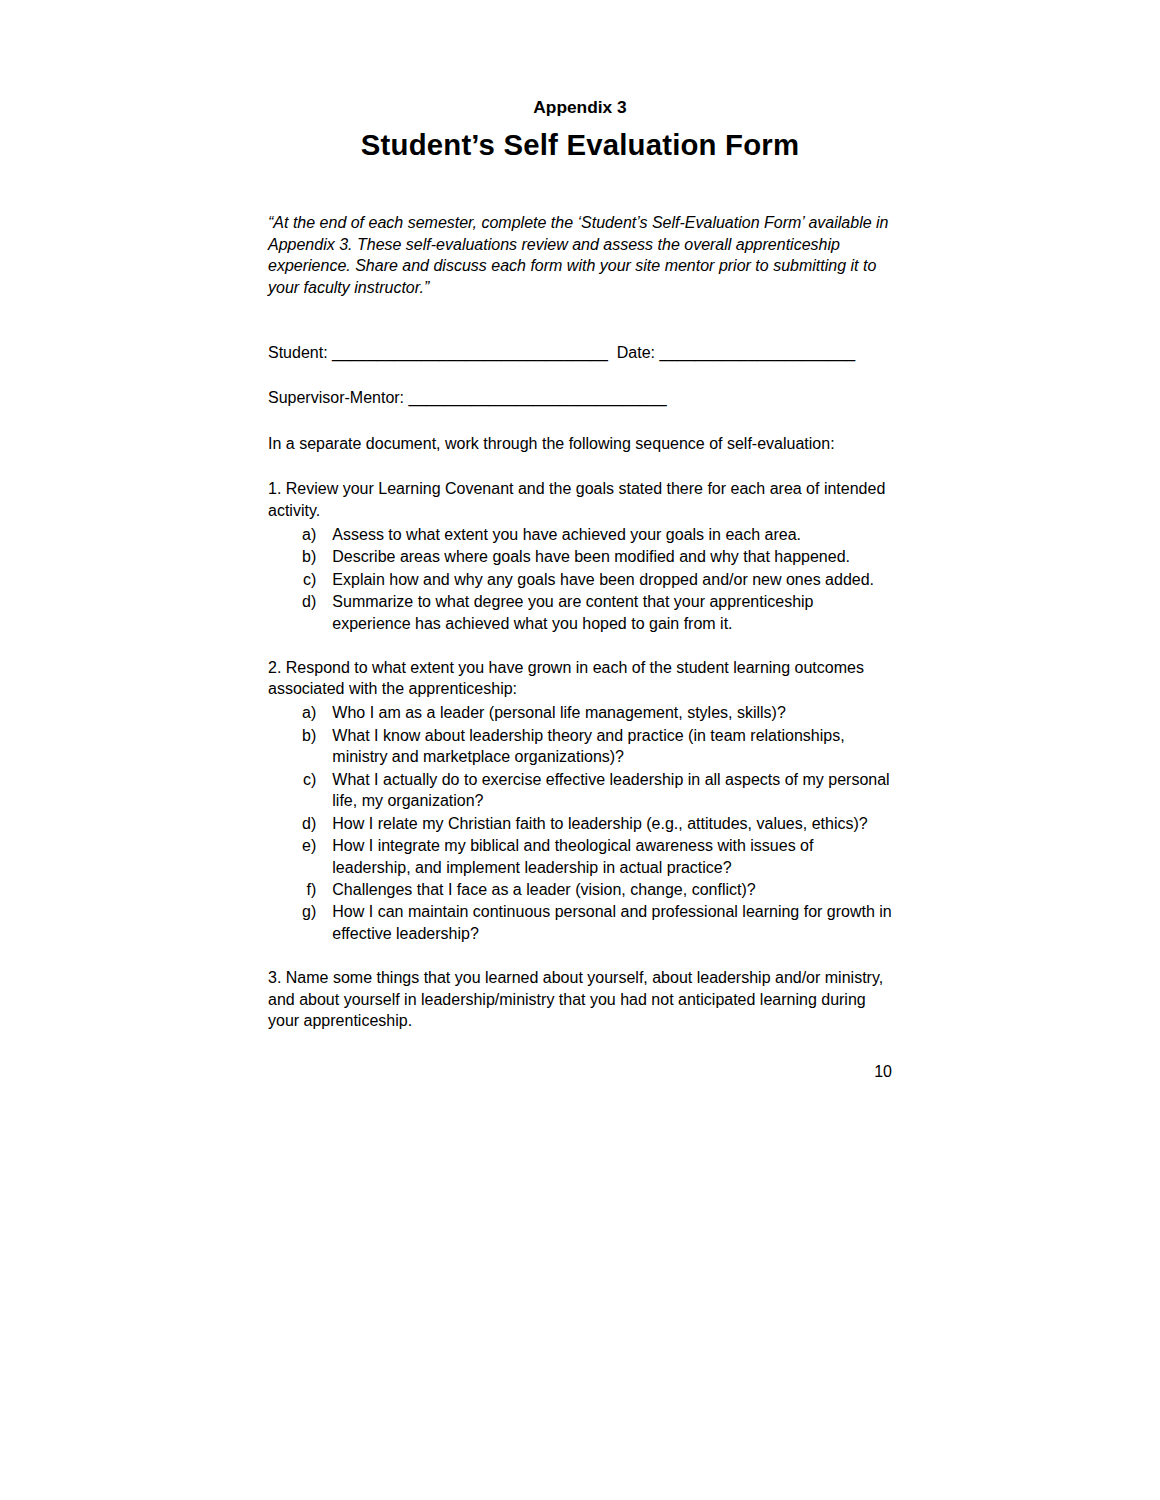Appendix 3
Student’s Self Evaluation Form
“At the end of each semester, complete the ‘Student’s Self-Evaluation Form’ available in Appendix 3. These self-evaluations review and assess the overall apprenticeship experience. Share and discuss each form with your site mentor prior to submitting it to your faculty instructor.”
Student: _______________________________ Date: ______________________
Supervisor-Mentor: _____________________________
In a separate document, work through the following sequence of self-evaluation:
1. Review your Learning Covenant and the goals stated there for each area of intended activity.
Assess to what extent you have achieved your goals in each area.
Describe areas where goals have been modified and why that happened.
Explain how and why any goals have been dropped and/or new ones added.
Summarize to what degree you are content that your apprenticeship experience has achieved what you hoped to gain from it.
2. Respond to what extent you have grown in each of the student learning outcomes associated with the apprenticeship:
Who I am as a leader (personal life management, styles, skills)?
What I know about leadership theory and practice (in team relationships, ministry and marketplace organizations)?
What I actually do to exercise effective leadership in all aspects of my personal life, my organization?
How I relate my Christian faith to leadership (e.g., attitudes, values, ethics)?
How I integrate my biblical and theological awareness with issues of leadership, and implement leadership in actual practice?
Challenges that I face as a leader (vision, change, conflict)?
How I can maintain continuous personal and professional learning for growth in effective leadership?
3. Name some things that you learned about yourself, about leadership and/or ministry, and about yourself in leadership/ministry that you had not anticipated learning during your apprenticeship.
10